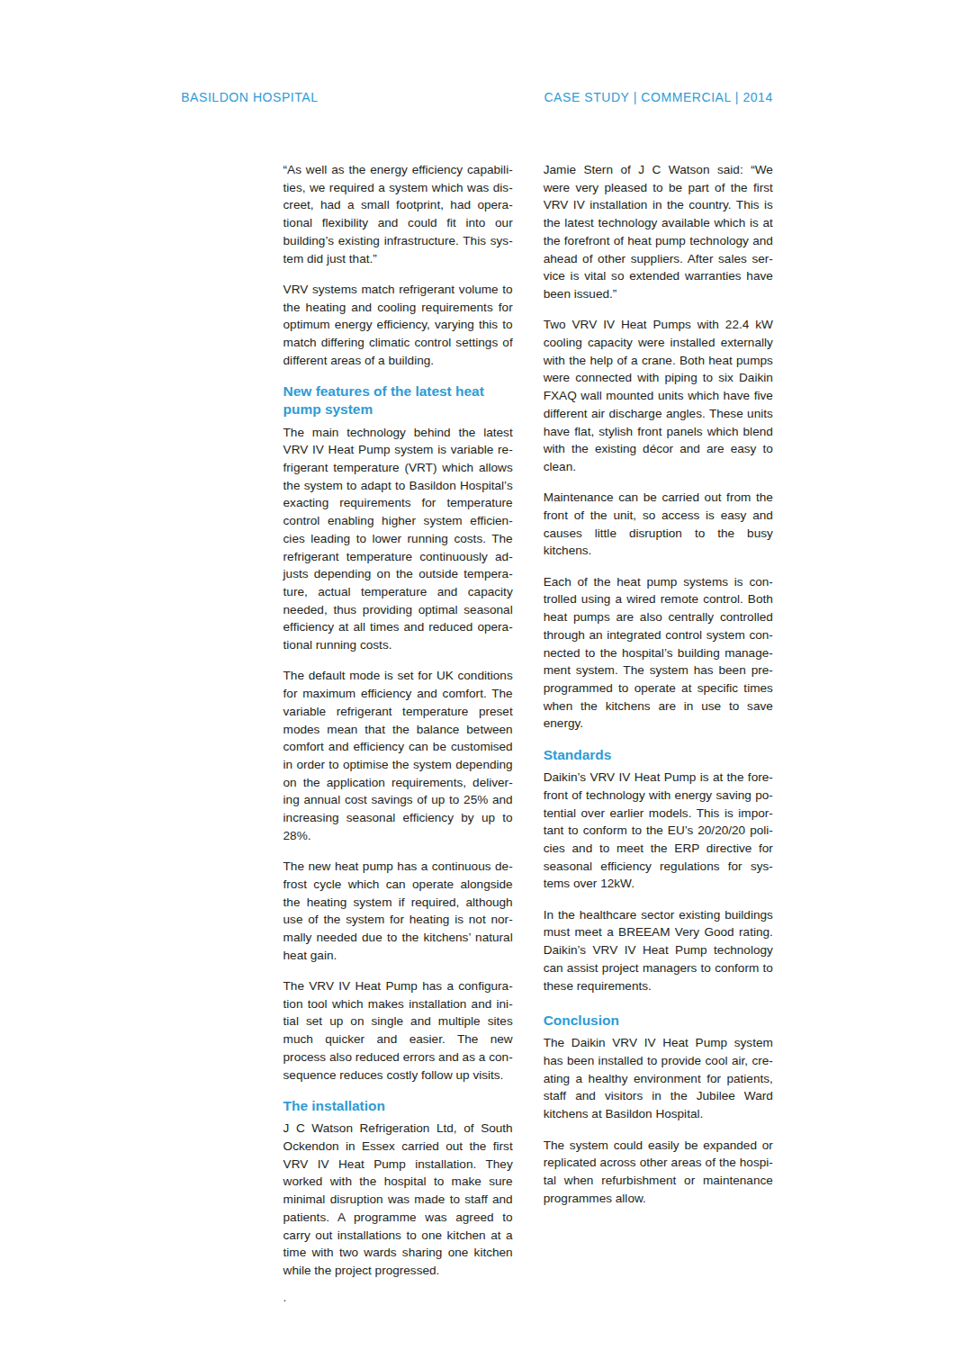Basildon Hospital Case Study | Commercial | 2014
“As well as the energy efficiency capabilities, we required a system which was discreet, had a small footprint, had operational flexibility and could fit into our building’s existing infrastructure. This system did just that.”
VRV systems match refrigerant volume to the heating and cooling requirements for optimum energy efficiency, varying this to match differing climatic control settings of different areas of a building.
New features of the latest heat pump system
The main technology behind the latest VRV IV Heat Pump system is variable refrigerant temperature (VRT) which allows the system to adapt to Basildon Hospital’s exacting requirements for temperature control enabling higher system efficiencies leading to lower running costs. The refrigerant temperature continuously adjusts depending on the outside temperature, actual temperature and capacity needed, thus providing optimal seasonal efficiency at all times and reduced operational running costs.
The default mode is set for UK conditions for maximum efficiency and comfort. The variable refrigerant temperature preset modes mean that the balance between comfort and efficiency can be customised in order to optimise the system depending on the application requirements, delivering annual cost savings of up to 25% and increasing seasonal efficiency by up to 28%.
The new heat pump has a continuous defrost cycle which can operate alongside the heating system if required, although use of the system for heating is not normally needed due to the kitchens’ natural heat gain.
The VRV IV Heat Pump has a configuration tool which makes installation and initial set up on single and multiple sites much quicker and easier. The new process also reduced errors and as a consequence reduces costly follow up visits.
The installation
J C Watson Refrigeration Ltd, of South Ockendon in Essex carried out the first VRV IV Heat Pump installation. They worked with the hospital to make sure minimal disruption was made to staff and patients. A programme was agreed to carry out installations to one kitchen at a time with two wards sharing one kitchen while the project progressed.
Jamie Stern of J C Watson said: “We were very pleased to be part of the first VRV IV installation in the country. This is the latest technology available which is at the forefront of heat pump technology and ahead of other suppliers. After sales service is vital so extended warranties have been issued.”
Two VRV IV Heat Pumps with 22.4 kW cooling capacity were installed externally with the help of a crane. Both heat pumps were connected with piping to six Daikin FXAQ wall mounted units which have five different air discharge angles. These units have flat, stylish front panels which blend with the existing décor and are easy to clean.
Maintenance can be carried out from the front of the unit, so access is easy and causes little disruption to the busy kitchens.
Each of the heat pump systems is controlled using a wired remote control. Both heat pumps are also centrally controlled through an integrated control system connected to the hospital’s building management system. The system has been pre-programmed to operate at specific times when the kitchens are in use to save energy.
Standards
Daikin’s VRV IV Heat Pump is at the forefront of technology with energy saving potential over earlier models. This is important to conform to the EU’s 20/20/20 policies and to meet the ERP directive for seasonal efficiency regulations for systems over 12kW.
In the healthcare sector existing buildings must meet a BREEAM Very Good rating. Daikin’s VRV IV Heat Pump technology can assist project managers to conform to these requirements.
Conclusion
The Daikin VRV IV Heat Pump system has been installed to provide cool air, creating a healthy environment for patients, staff and visitors in the Jubilee Ward kitchens at Basildon Hospital.
The system could easily be expanded or replicated across other areas of the hospital when refurbishment or maintenance programmes allow.
.